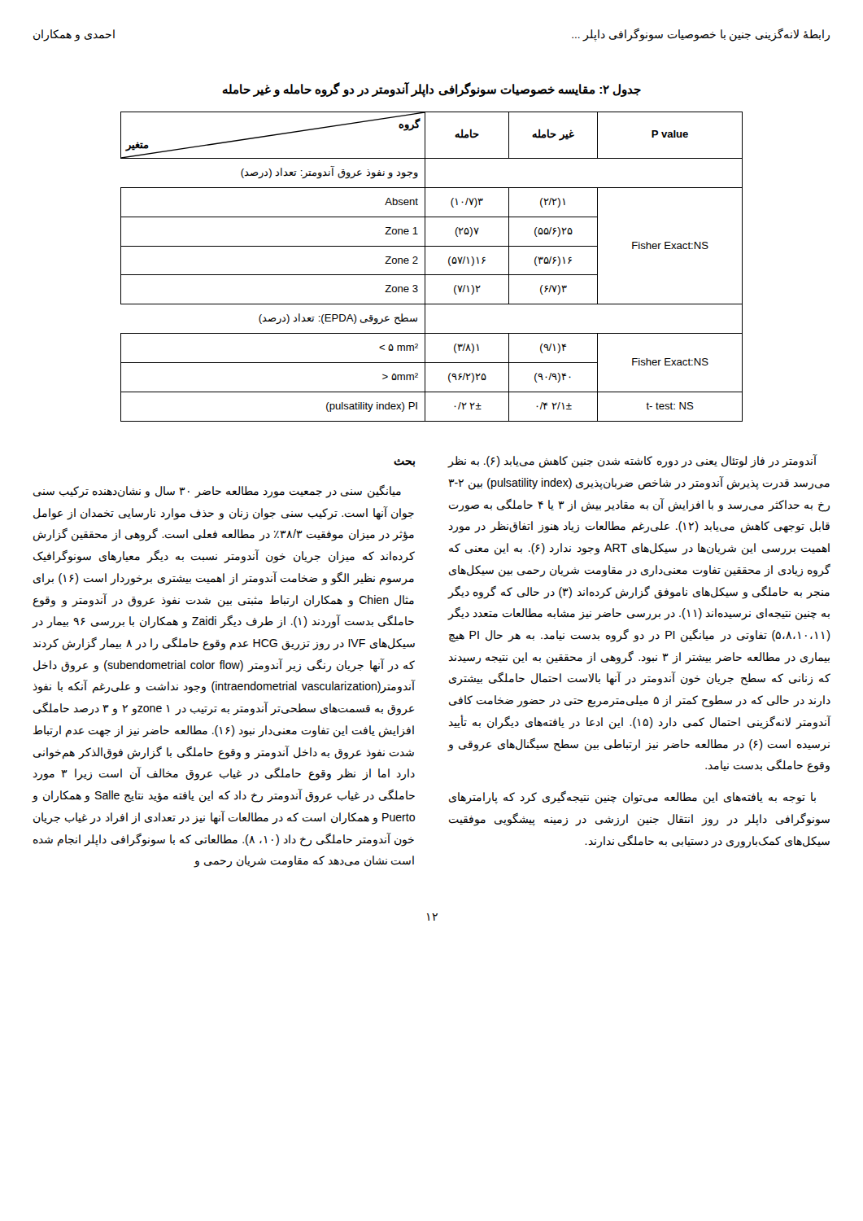رابطهٔ لانه‌گزینی جنین با خصوصیات سونوگرافی داپلر ... احمدی و همکاران
جدول ۲: مقایسه خصوصیات سونوگرافی داپلر آندومتر در دو گروه حامله و غیر حامله
| P value | غیر حامله | حامله | گروه متغیر |
| --- | --- | --- | --- |
| | وجود و نفوذ عروق آندومتر: تعداد (درصد) |
| Fisher Exact:NS | ۱(۲/۲) | ۳(۱۰/۷) | Absent |
| ۲۵(۵۵/۶) | ۷(۲۵) | Zone 1 |
| ۱۶(۳۵/۶) | ۱۶(۵۷/۱) | Zone 2 |
| ۳(۶/۷) | ۲(۷/۱) | Zone 3 |
| | سطح عروقی (EPDA): تعداد (درصد) |
| Fisher Exact:NS | ۴(۹/۱) | ۱(۳/۸) | < ۵ mm² |
| ۴۰(۹۰/۹) | ۲۵(۹۶/۲) | > ۵mm² |
| t- test: NS | ۲/۱± ۰/۴ | ۲± ۰/۲ | (pulsatility index) PI |
آندومتر در فاز لوتئال یعنی در دوره کاشته شدن جنین کاهش می‌یابد (۶). به نظر می‌رسد قدرت پذیرش آندومتر در شاخص ضربان‌پذیری (pulsatility index) بین ۲-۳ رخ به حداکثر می‌رسد و با افزایش آن به مقادیر بیش از ۳ یا ۴ حاملگی به صورت قابل توجهی کاهش می‌یابد (۱۲). علی‌رغم مطالعات زیاد هنوز اتفاق‌نظر در مورد اهمیت بررسی این شریان‌ها در سیکل‌های ART وجود ندارد (۶). به این معنی که گروه زیادی از محققین تفاوت معنی‌داری در مقاومت شریان رحمی بین سیکل‌های منجر به حاملگی و سیکل‌های ناموفق گزارش کرده‌اند (۳) در حالی که گروه دیگر به چنین نتیجه‌ای نرسیده‌اند (۱۱). در بررسی حاضر نیز مشابه مطالعات متعدد دیگر (۵،۸،۱۰،۱۱) تفاوتی در میانگین PI در دو گروه بدست نیامد. به هر حال PI هیچ بیماری در مطالعه حاضر بیشتر از ۳ نبود. گروهی از محققین به این نتیجه رسیدند که زنانی که سطح جریان خون آندومتر در آنها بالاست احتمال حاملگی بیشتری دارند در حالی که در سطوح کمتر از ۵ میلی‌مترمربع حتی در حضور ضخامت کافی آندومتر لانه‌گزینی احتمال کمی دارد (۱۵). این ادعا در یافته‌های دیگران به تأیید نرسیده است (۶) در مطالعه حاضر نیز ارتباطی بین سطح سیگنال‌های عروقی و وقوع حاملگی بدست نیامد.
با توجه به یافته‌های این مطالعه می‌توان چنین نتیجه‌گیری کرد که پارامترهای سونوگرافی داپلر در روز انتقال جنین ارزشی در زمینه پیشگویی موفقیت سیکل‌های کمک‌باروری در دستیابی به حاملگی ندارند.
بحث
میانگین سنی در جمعیت مورد مطالعه حاضر ۳۰ سال و نشان‌دهنده ترکیب سنی جوان آنها است. ترکیب سنی جوان زنان و حذف موارد نارسایی تخمدان از عوامل مؤثر در میزان موفقیت ۳۸/۳٪ در مطالعه فعلی است. گروهی از محققین گزارش کرده‌اند که میزان جریان خون آندومتر نسبت به دیگر معیارهای سونوگرافیک مرسوم نظیر الگو و ضخامت آندومتر از اهمیت بیشتری برخوردار است (۱۶) برای مثال Chien و همکاران ارتباط مثبتی بین شدت نفوذ عروق در آندومتر و وقوع حاملگی بدست آوردند (۱). از طرف دیگر Zaidi و همکاران با بررسی ۹۶ بیمار در سیکل‌های IVF در روز تزریق HCG عدم وقوع حاملگی را در ۸ بیمار گزارش کردند که در آنها جریان رنگی زیر آندومتر (subendometrial color flow) و عروق داخل آندومتر(intraendometrial vascularization) وجود نداشت و علی‌رغم آنکه با نفوذ عروق به قسمت‌های سطحی‌تر آندومتر به ترتیب در zone ۱و ۲ و ۳ درصد حاملگی افزایش یافت این تفاوت معنی‌دار نبود (۱۶). مطالعه حاضر نیز از جهت عدم ارتباط شدت نفوذ عروق به داخل آندومتر و وقوع حاملگی با گزارش فوق‌الذکر هم‌خوانی دارد اما از نظر وقوع حاملگی در غیاب عروق مخالف آن است زیرا ۳ مورد حاملگی در غیاب عروق آندومتر رخ داد که این یافته مؤید نتایج Salle و همکاران و Puerto و همکاران است که در مطالعات آنها نیز در تعدادی از افراد در غیاب جریان خون آندومتر حاملگی رخ داد (۱۰، ۸). مطالعاتی که با سونوگرافی داپلر انجام شده است نشان می‌دهد که مقاومت شریان رحمی و
۱۲